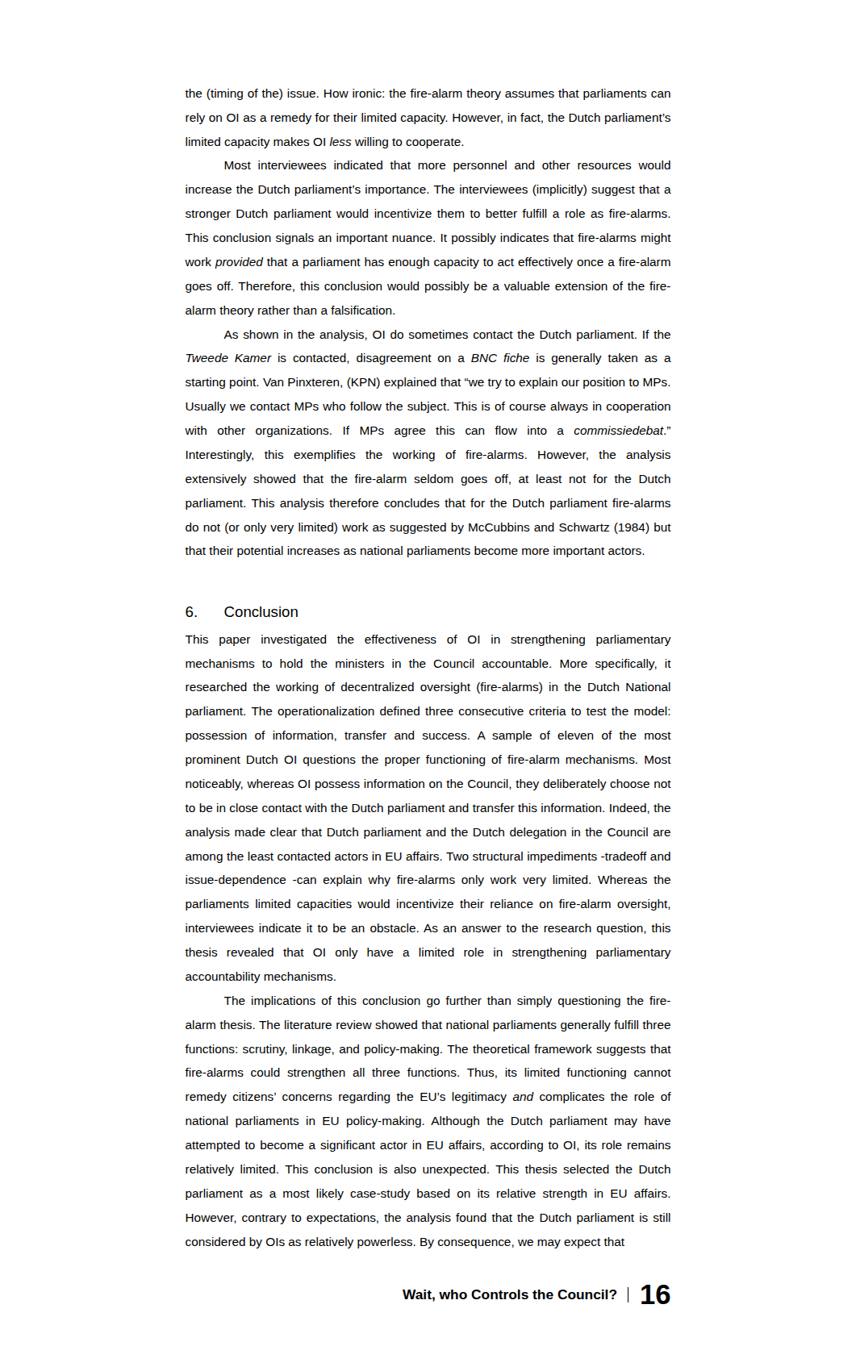the (timing of the) issue. How ironic: the fire-alarm theory assumes that parliaments can rely on OI as a remedy for their limited capacity. However, in fact, the Dutch parliament’s limited capacity makes OI less willing to cooperate.
Most interviewees indicated that more personnel and other resources would increase the Dutch parliament’s importance. The interviewees (implicitly) suggest that a stronger Dutch parliament would incentivize them to better fulfill a role as fire-alarms. This conclusion signals an important nuance. It possibly indicates that fire-alarms might work provided that a parliament has enough capacity to act effectively once a fire-alarm goes off. Therefore, this conclusion would possibly be a valuable extension of the fire-alarm theory rather than a falsification.
As shown in the analysis, OI do sometimes contact the Dutch parliament. If the Tweede Kamer is contacted, disagreement on a BNC fiche is generally taken as a starting point. Van Pinxteren, (KPN) explained that “we try to explain our position to MPs. Usually we contact MPs who follow the subject. This is of course always in cooperation with other organizations. If MPs agree this can flow into a commissiedebat.” Interestingly, this exemplifies the working of fire-alarms. However, the analysis extensively showed that the fire-alarm seldom goes off, at least not for the Dutch parliament. This analysis therefore concludes that for the Dutch parliament fire-alarms do not (or only very limited) work as suggested by McCubbins and Schwartz (1984) but that their potential increases as national parliaments become more important actors.
6. Conclusion
This paper investigated the effectiveness of OI in strengthening parliamentary mechanisms to hold the ministers in the Council accountable. More specifically, it researched the working of decentralized oversight (fire-alarms) in the Dutch National parliament. The operationalization defined three consecutive criteria to test the model: possession of information, transfer and success. A sample of eleven of the most prominent Dutch OI questions the proper functioning of fire-alarm mechanisms. Most noticeably, whereas OI possess information on the Council, they deliberately choose not to be in close contact with the Dutch parliament and transfer this information. Indeed, the analysis made clear that Dutch parliament and the Dutch delegation in the Council are among the least contacted actors in EU affairs. Two structural impediments -tradeoff and issue-dependence -can explain why fire-alarms only work very limited. Whereas the parliaments limited capacities would incentivize their reliance on fire-alarm oversight, interviewees indicate it to be an obstacle. As an answer to the research question, this thesis revealed that OI only have a limited role in strengthening parliamentary accountability mechanisms.
The implications of this conclusion go further than simply questioning the fire-alarm thesis. The literature review showed that national parliaments generally fulfill three functions: scrutiny, linkage, and policy-making. The theoretical framework suggests that fire-alarms could strengthen all three functions. Thus, its limited functioning cannot remedy citizens’ concerns regarding the EU’s legitimacy and complicates the role of national parliaments in EU policy-making. Although the Dutch parliament may have attempted to become a significant actor in EU affairs, according to OI, its role remains relatively limited. This conclusion is also unexpected. This thesis selected the Dutch parliament as a most likely case-study based on its relative strength in EU affairs. However, contrary to expectations, the analysis found that the Dutch parliament is still considered by OIs as relatively powerless. By consequence, we may expect that
Wait, who Controls the Council? 16